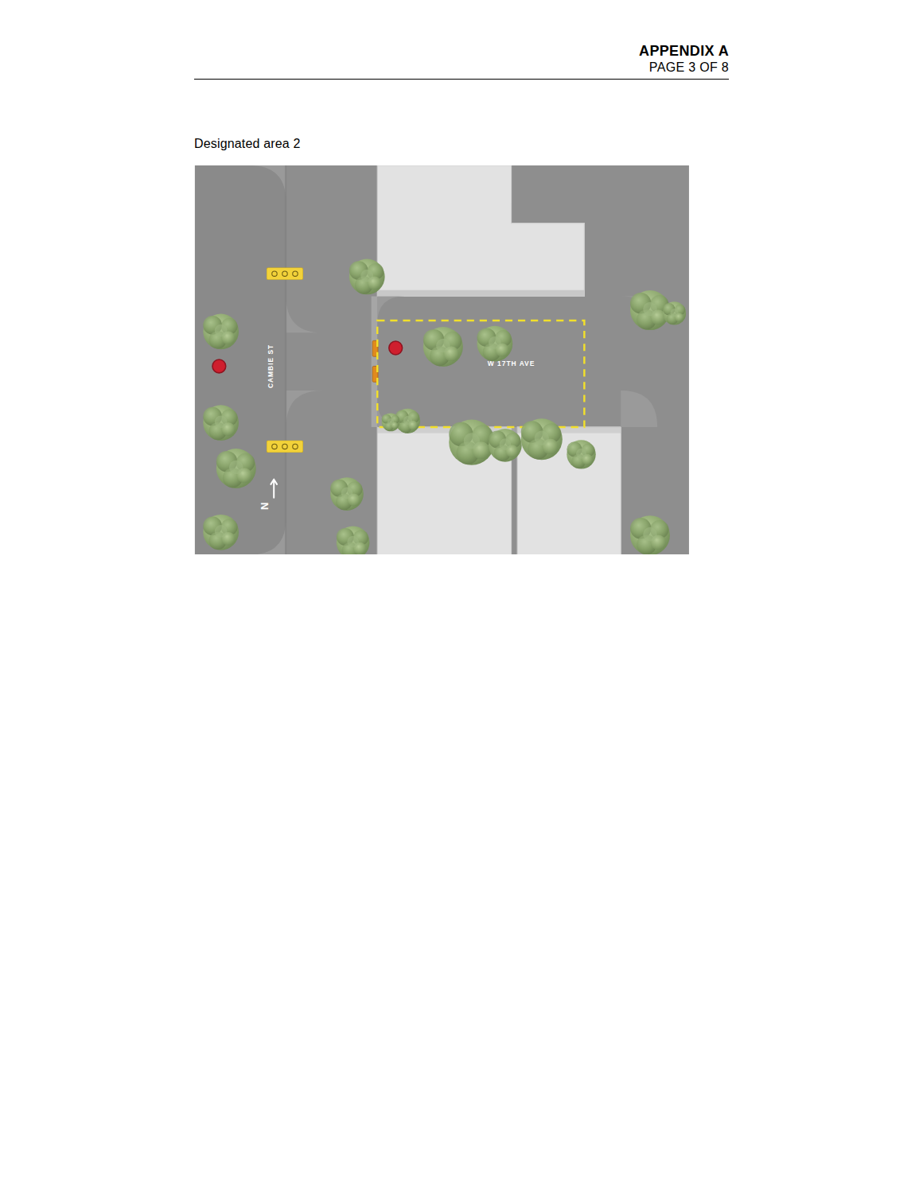APPENDIX A
PAGE 3 OF 8
Designated area 2
CAMBIE ST W 17TH AVE N